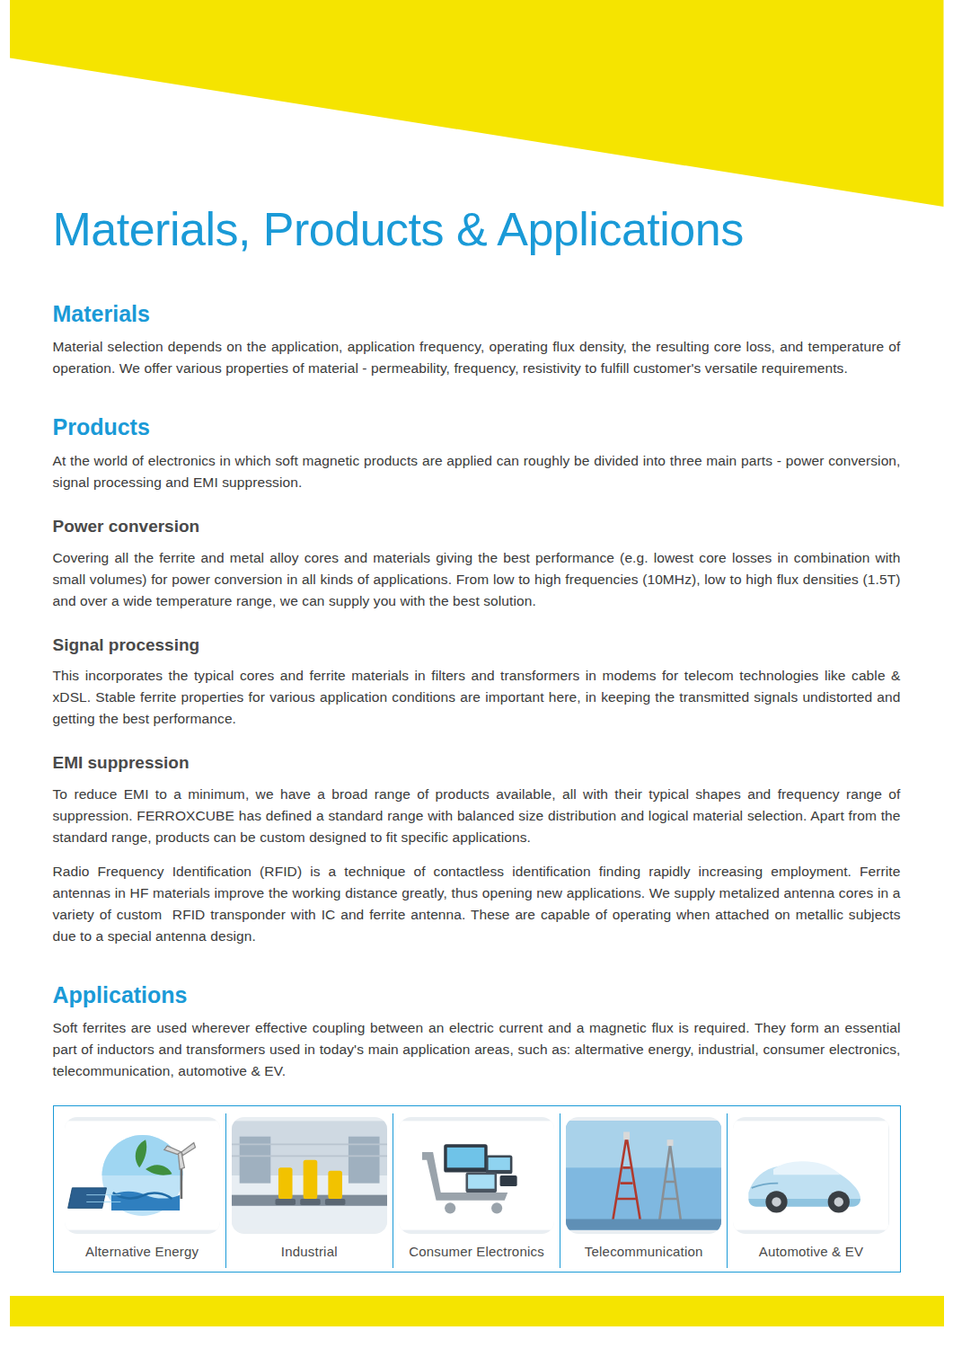Materials, Products & Applications
Materials
Material selection depends on the application, application frequency, operating flux density, the resulting core loss, and temperature of operation. We offer various properties of material - permeability, frequency, resistivity to fulfill customer's versatile requirements.
Products
At the world of electronics in which soft magnetic products are applied can roughly be divided into three main parts - power conversion, signal processing and EMI suppression.
Power conversion
Covering all the ferrite and metal alloy cores and materials giving the best performance (e.g. lowest core losses in combination with small volumes) for power conversion in all kinds of applications. From low to high frequencies (10MHz), low to high flux densities (1.5T) and over a wide temperature range, we can supply you with the best solution.
Signal processing
This incorporates the typical cores and ferrite materials in filters and transformers in modems for telecom technologies like cable & xDSL. Stable ferrite properties for various application conditions are important here, in keeping the transmitted signals undistorted and getting the best performance.
EMI suppression
To reduce EMI to a minimum, we have a broad range of products available, all with their typical shapes and frequency range of suppression. FERROXCUBE has defined a standard range with balanced size distribution and logical material selection. Apart from the standard range, products can be custom designed to fit specific applications.
Radio Frequency Identification (RFID) is a technique of contactless identification finding rapidly increasing employment. Ferrite antennas in HF materials improve the working distance greatly, thus opening new applications. We supply metalized antenna cores in a variety of custom RFID transponder with IC and ferrite antenna. These are capable of operating when attached on metallic subjects due to a special antenna design.
Applications
Soft ferrites are used wherever effective coupling between an electric current and a magnetic flux is required. They form an essential part of inductors and transformers used in today's main application areas, such as: altermative energy, industrial, consumer electronics, telecommunication, automotive & EV.
Alternative Energy
Industrial
Consumer Electronics
Telecommunication
Automotive & EV